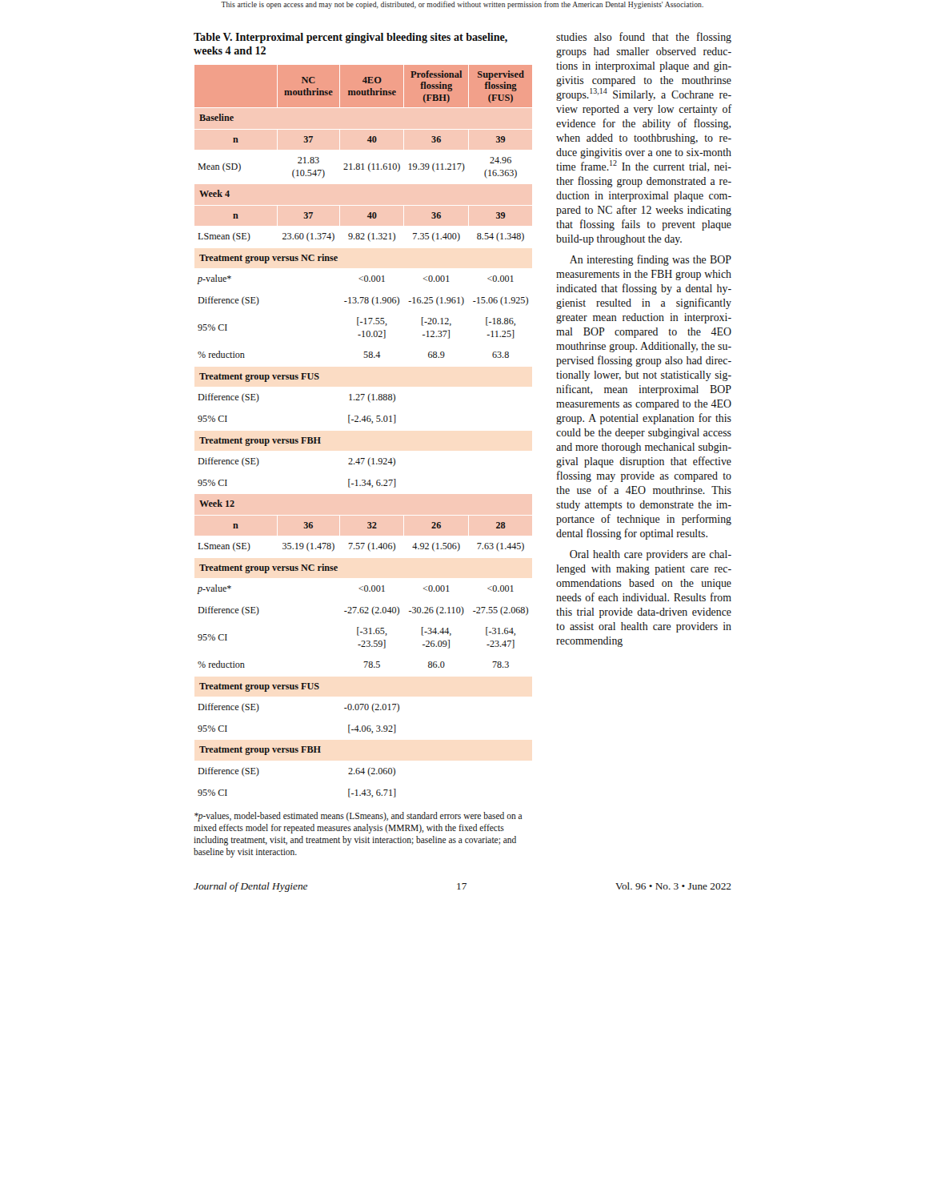This article is open access and may not be copied, distributed, or modified without written permission from the American Dental Hygienists' Association.
Table V. Interproximal percent gingival bleeding sites at baseline, weeks 4 and 12
| | NC mouthrinse | 4EO mouthrinse | Professional flossing (FBH) | Supervised flossing (FUS) |
| --- | --- | --- | --- | --- |
| Baseline |
| n | 37 | 40 | 36 | 39 |
| Mean (SD) | 21.83 (10.547) | 21.81 (11.610) | 19.39 (11.217) | 24.96 (16.363) |
| Week 4 |
| n | 37 | 40 | 36 | 39 |
| LSmean (SE) | 23.60 (1.374) | 9.82 (1.321) | 7.35 (1.400) | 8.54 (1.348) |
| Treatment group versus NC rinse |
| p -value* | | <0.001 | <0.001 | <0.001 |
| Difference (SE) | | -13.78 (1.906) | -16.25 (1.961) | -15.06 (1.925) |
| 95% CI | | [-17.55, -10.02] | [-20.12, -12.37] | [-18.86, -11.25] |
| % reduction | | 58.4 | 68.9 | 63.8 |
| Treatment group versus FUS |
| Difference (SE) | | 1.27 (1.888) | | |
| 95% CI | | [-2.46, 5.01] | | |
| Treatment group versus FBH |
| Difference (SE) | | 2.47 (1.924) | | |
| 95% CI | | [-1.34, 6.27] | | |
| Week 12 |
| n | 36 | 32 | 26 | 28 |
| LSmean (SE) | 35.19 (1.478) | 7.57 (1.406) | 4.92 (1.506) | 7.63 (1.445) |
| Treatment group versus NC rinse |
| p -value* | | <0.001 | <0.001 | <0.001 |
| Difference (SE) | | -27.62 (2.040) | -30.26 (2.110) | -27.55 (2.068) |
| 95% CI | | [-31.65, -23.59] | [-34.44, -26.09] | [-31.64, -23.47] |
| % reduction | | 78.5 | 86.0 | 78.3 |
| Treatment group versus FUS |
| Difference (SE) | | -0.070 (2.017) | | |
| 95% CI | | [-4.06, 3.92] | | |
| Treatment group versus FBH |
| Difference (SE) | | 2.64 (2.060) | | |
| 95% CI | | [-1.43, 6.71] | | |
*p-values, model-based estimated means (LSmeans), and standard errors were based on a mixed effects model for repeated measures analysis (MMRM), with the fixed effects including treatment, visit, and treatment by visit interaction; baseline as a covariate; and baseline by visit interaction.
studies also found that the flossing groups had smaller observed reductions in interproximal plaque and gingivitis compared to the mouthrinse groups.13,14 Similarly, a Cochrane review reported a very low certainty of evidence for the ability of flossing, when added to toothbrushing, to reduce gingivitis over a one to six-month time frame.12 In the current trial, neither flossing group demonstrated a reduction in interproximal plaque compared to NC after 12 weeks indicating that flossing fails to prevent plaque build-up throughout the day.
An interesting finding was the BOP measurements in the FBH group which indicated that flossing by a dental hygienist resulted in a significantly greater mean reduction in interproximal BOP compared to the 4EO mouthrinse group. Additionally, the supervised flossing group also had directionally lower, but not statistically significant, mean interproximal BOP measurements as compared to the 4EO group. A potential explanation for this could be the deeper subgingival access and more thorough mechanical subgingival plaque disruption that effective flossing may provide as compared to the use of a 4EO mouthrinse. This study attempts to demonstrate the importance of technique in performing dental flossing for optimal results.
Oral health care providers are challenged with making patient care recommendations based on the unique needs of each individual. Results from this trial provide data-driven evidence to assist oral health care providers in recommending
Journal of Dental Hygiene
17
Vol. 96 • No. 3 • June 2022